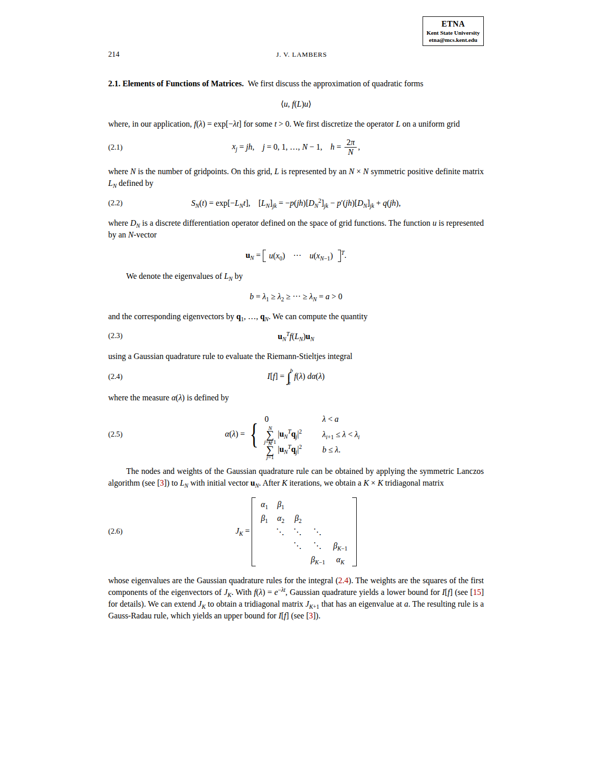ETNA
Kent State University
etna@mcs.kent.edu
214
J. V. LAMBERS
2.1. Elements of Functions of Matrices. We first discuss the approximation of quadratic forms
⟨u, f(L)u⟩
where, in our application, f(λ) = exp[−λt] for some t > 0. We first discretize the operator L on a uniform grid
(2.1) xj = jh, j = 0, 1, …, N − 1, h = 2π N,
where N is the number of gridpoints. On this grid, L is represented by an N × N symmetric positive definite matrix LN defined by
(2.2) SN(t) = exp[−LNt], [LN]jk = −p(jh)[DN2]jk − p′(jh)[DN]jk + q(jh),
where DN is a discrete differentiation operator defined on the space of grid functions. The function u is represented by an N-vector
uN = u(x0) ··· u(xN−1) T.
We denote the eigenvalues of LN by
b = λ1 ≥ λ2 ≥ ··· ≥ λN = a > 0
and the corresponding eigenvectors by q1, …, qN. We can compute the quantity
(2.3) uNTf(LN)uN
using a Gaussian quadrature rule to evaluate the Riemann-Stieltjes integral
(2.4) I[f] = ∫ba f(λ) dα(λ)
where the measure α(λ) is defined by
(2.5) α(λ) = {
| 0 | λ < a |
| ∑ N j = i +1 / u N T q j / 2 | λ i +1 ≤ λ < λ i |
| ∑ N j =1 / u N T q j / 2 | b ≤ λ . |
The nodes and weights of the Gaussian quadrature rule can be obtained by applying the symmetric Lanczos algorithm (see [3]) to LN with initial vector uN. After K iterations, we obtain a K × K tridiagonal matrix
(2.6) JK =
| α 1 | β 1 | | | |
| β 1 | α 2 | β 2 | | |
| | ⋱ | ⋱ | ⋱ | |
| | | ⋱ | ⋱ | β K −1 |
| | | | β K −1 | α K |
whose eigenvalues are the Gaussian quadrature rules for the integral (2.4). The weights are the squares of the first components of the eigenvectors of JK. With f(λ) = e−λt, Gaussian quadrature yields a lower bound for I[f] (see [15] for details). We can extend JK to obtain a tridiagonal matrix JK+1 that has an eigenvalue at a. The resulting rule is a Gauss-Radau rule, which yields an upper bound for I[f] (see [3]).